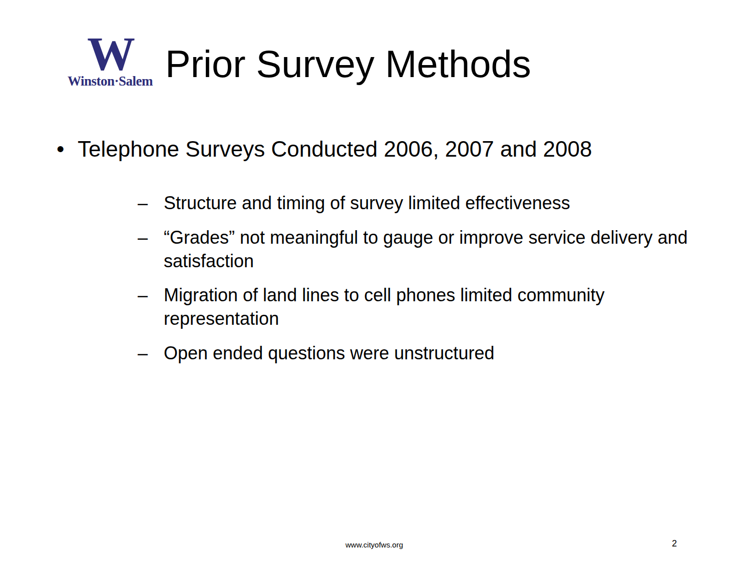W
Winston·Salem
Prior Survey Methods
•Telephone Surveys Conducted 2006, 2007 and 2008
–Structure and timing of survey limited effectiveness
–“Grades” not meaningful to gauge or improve service delivery and satisfaction
–Migration of land lines to cell phones limited community representation
–Open ended questions were unstructured
www.cityofws.org
2